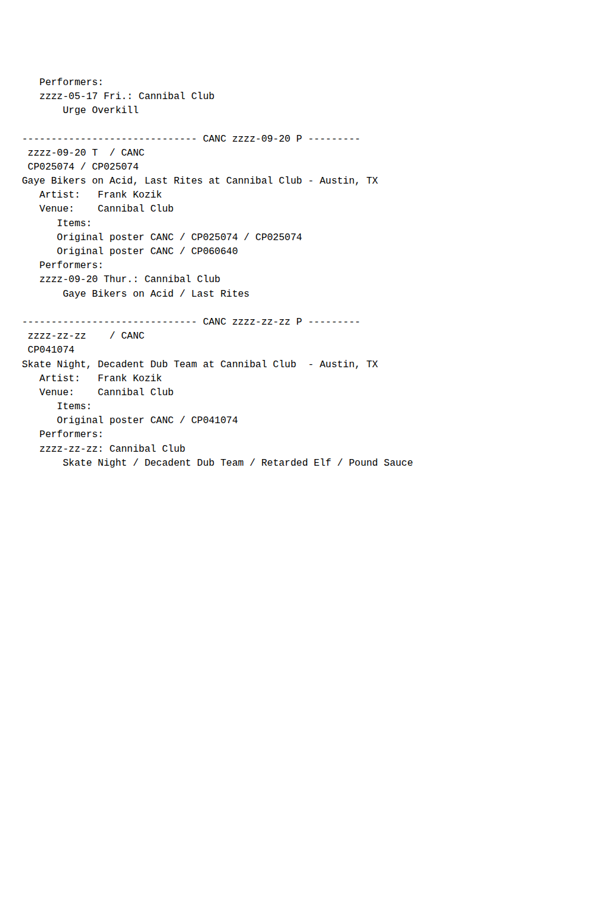Performers:
   zzzz-05-17 Fri.: Cannibal Club
       Urge Overkill

------------------------------ CANC zzzz-09-20 P ---------
 zzzz-09-20 T  / CANC
 CP025074 / CP025074
Gaye Bikers on Acid, Last Rites at Cannibal Club - Austin, TX
   Artist:   Frank Kozik
   Venue:    Cannibal Club
      Items:
      Original poster CANC / CP025074 / CP025074
      Original poster CANC / CP060640
   Performers:
   zzzz-09-20 Thur.: Cannibal Club
       Gaye Bikers on Acid / Last Rites

------------------------------ CANC zzzz-zz-zz P ---------
 zzzz-zz-zz    / CANC
 CP041074
Skate Night, Decadent Dub Team at Cannibal Club  - Austin, TX
   Artist:   Frank Kozik
   Venue:    Cannibal Club
      Items:
      Original poster CANC / CP041074
   Performers:
   zzzz-zz-zz: Cannibal Club
       Skate Night / Decadent Dub Team / Retarded Elf / Pound Sauce